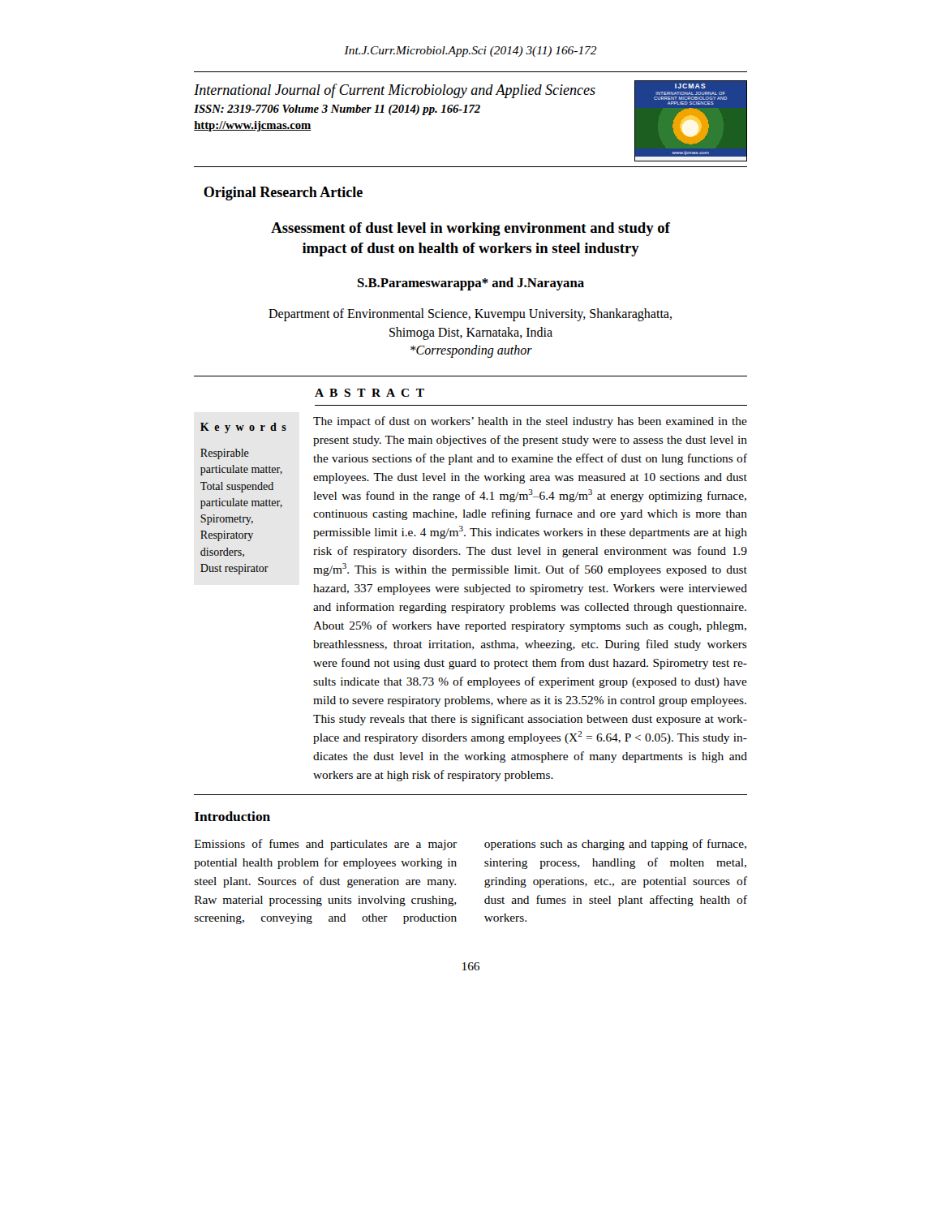Int.J.Curr.Microbiol.App.Sci (2014) 3(11) 166-172
International Journal of Current Microbiology and Applied Sciences
ISSN: 2319-7706 Volume 3 Number 11 (2014) pp. 166-172
http://www.ijcmas.com
IJCMAS INTERNATIONAL JOURNAL OF
CURRENT MICROBIOLOGY AND
APPLIED SCIENCES
www.ijcmas.com
Original Research Article
Assessment of dust level in working environment and study of
impact of dust on health of workers in steel industry
S.B.Parameswarappa* and J.Narayana
Department of Environmental Science, Kuvempu University, Shankaraghatta,
Shimoga Dist, Karnataka, India
*Corresponding author
A B S T R A C T
K e y w o r d s
Respirable particulate matter,
Total suspended particulate matter,
Spirometry,
Respiratory disorders,
Dust respirator
The impact of dust on workers’ health in the steel industry has been examined in the present study. The main objectives of the present study were to assess the dust level in the various sections of the plant and to examine the effect of dust on lung functions of employees. The dust level in the working area was measured at 10 sections and dust level was found in the range of 4.1 mg/m3–6.4 mg/m3 at energy optimizing furnace, continuous casting machine, ladle refining furnace and ore yard which is more than permissible limit i.e. 4 mg/m3. This indicates workers in these departments are at high risk of respiratory disorders. The dust level in general environment was found 1.9 mg/m3. This is within the permissible limit. Out of 560 employees exposed to dust hazard, 337 employees were subjected to spirometry test. Workers were interviewed and information regarding respiratory problems was collected through questionnaire. About 25% of workers have reported respiratory symptoms such as cough, phlegm, breathlessness, throat irritation, asthma, wheezing, etc. During filed study workers were found not using dust guard to protect them from dust hazard. Spirometry test results indicate that 38.73 % of employees of experiment group (exposed to dust) have mild to severe respiratory problems, where as it is 23.52% in control group employees. This study reveals that there is significant association between dust exposure at workplace and respiratory disorders among employees (X2 = 6.64, P < 0.05). This study indicates the dust level in the working atmosphere of many departments is high and workers are at high risk of respiratory problems.
Introduction
Emissions of fumes and particulates are a major potential health problem for employees working in steel plant. Sources of dust generation are many. Raw material processing units involving crushing, screening, conveying and other production operations such as charging and tapping of furnace, sintering process, handling of molten metal, grinding operations, etc., are potential sources of dust and fumes in steel plant affecting health of workers.
166